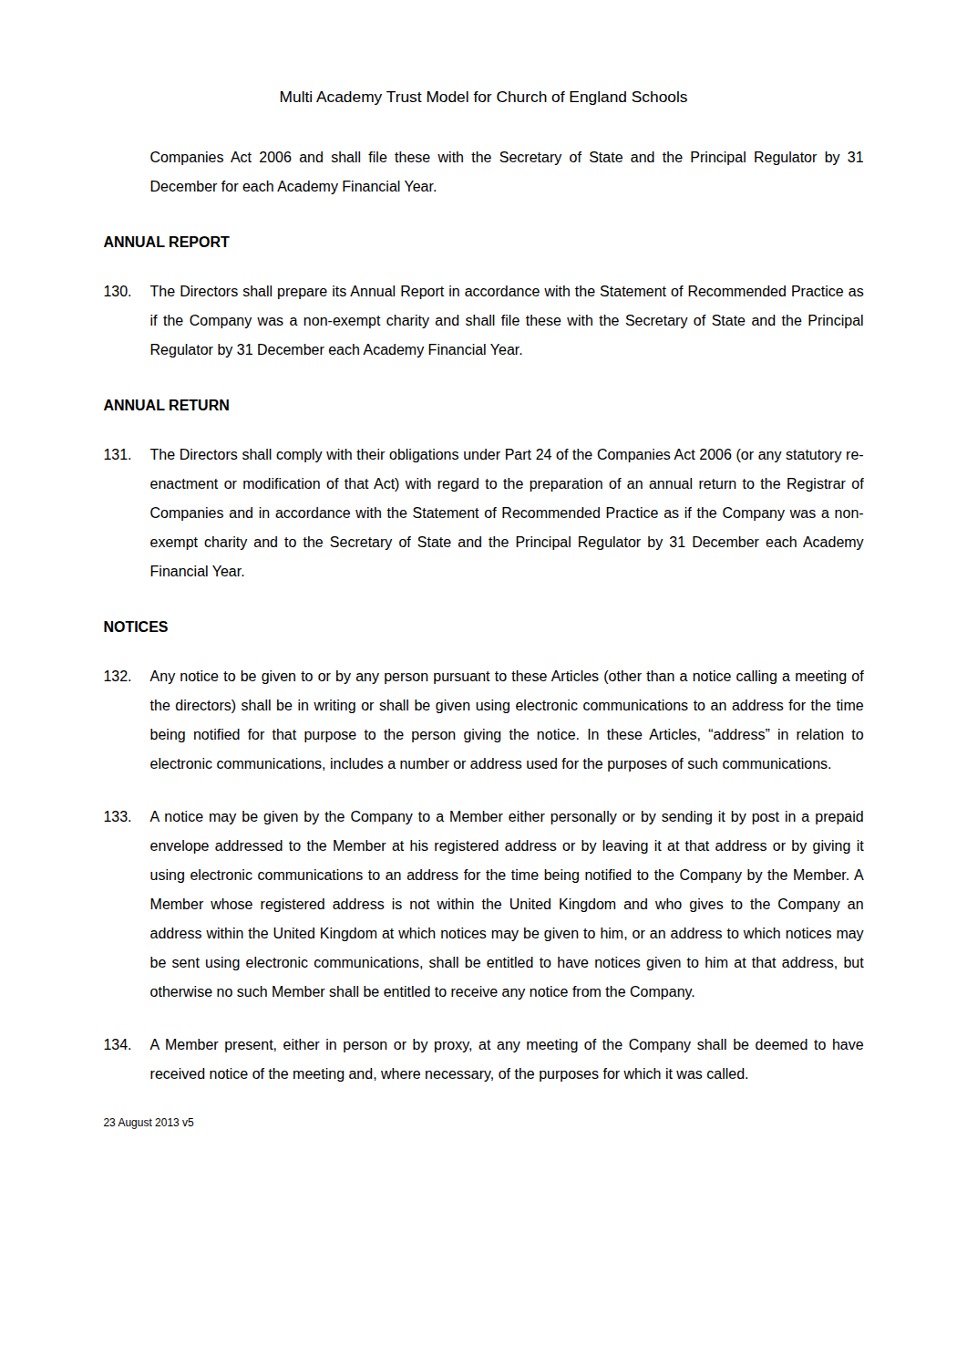Multi Academy Trust Model for Church of England Schools
Companies Act 2006 and shall file these with the Secretary of State and the Principal Regulator by 31 December for each Academy Financial Year.
Annual Report
130. The Directors shall prepare its Annual Report in accordance with the Statement of Recommended Practice as if the Company was a non-exempt charity and shall file these with the Secretary of State and the Principal Regulator by 31 December each Academy Financial Year.
Annual Return
131. The Directors shall comply with their obligations under Part 24 of the Companies Act 2006 (or any statutory re-enactment or modification of that Act) with regard to the preparation of an annual return to the Registrar of Companies and in accordance with the Statement of Recommended Practice as if the Company was a non-exempt charity and to the Secretary of State and the Principal Regulator by 31 December each Academy Financial Year.
Notices
132. Any notice to be given to or by any person pursuant to these Articles (other than a notice calling a meeting of the directors) shall be in writing or shall be given using electronic communications to an address for the time being notified for that purpose to the person giving the notice. In these Articles, “address” in relation to electronic communications, includes a number or address used for the purposes of such communications.
133. A notice may be given by the Company to a Member either personally or by sending it by post in a prepaid envelope addressed to the Member at his registered address or by leaving it at that address or by giving it using electronic communications to an address for the time being notified to the Company by the Member. A Member whose registered address is not within the United Kingdom and who gives to the Company an address within the United Kingdom at which notices may be given to him, or an address to which notices may be sent using electronic communications, shall be entitled to have notices given to him at that address, but otherwise no such Member shall be entitled to receive any notice from the Company.
134. A Member present, either in person or by proxy, at any meeting of the Company shall be deemed to have received notice of the meeting and, where necessary, of the purposes for which it was called.
23 August 2013 v5